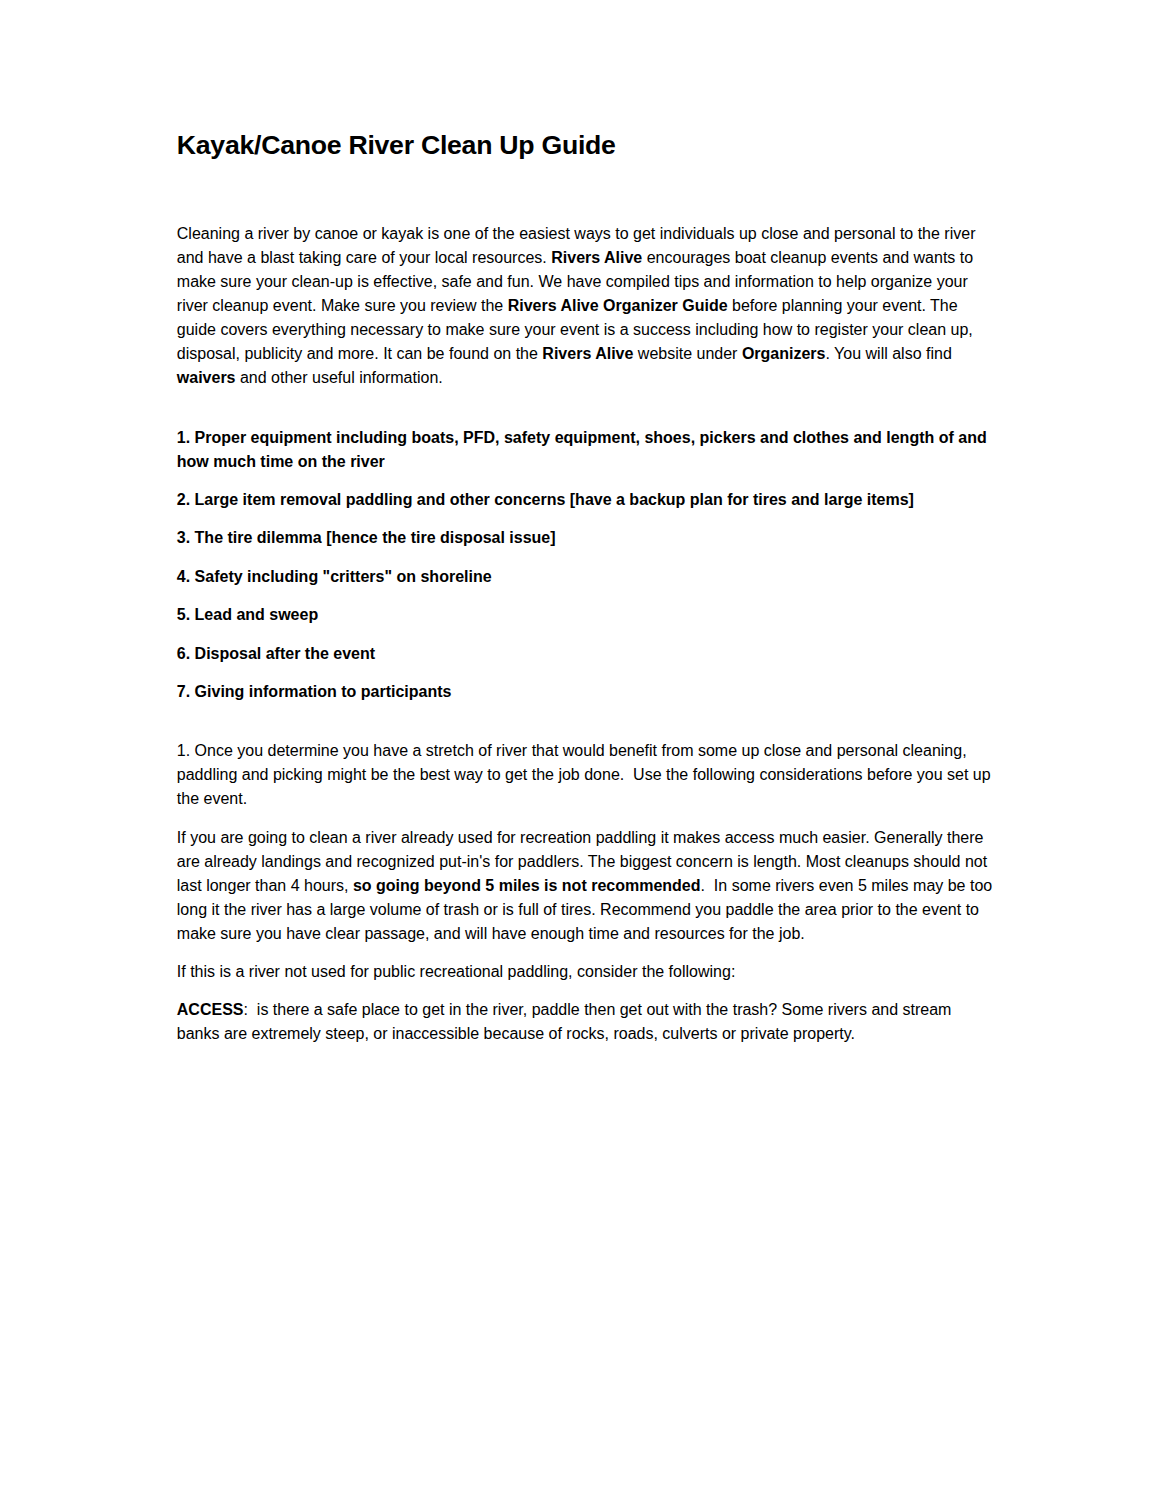Kayak/Canoe River Clean Up Guide
Cleaning a river by canoe or kayak is one of the easiest ways to get individuals up close and personal to the river and have a blast taking care of your local resources. Rivers Alive encourages boat cleanup events and wants to make sure your clean-up is effective, safe and fun. We have compiled tips and information to help organize your river cleanup event. Make sure you review the Rivers Alive Organizer Guide before planning your event. The guide covers everything necessary to make sure your event is a success including how to register your clean up, disposal, publicity and more. It can be found on the Rivers Alive website under Organizers. You will also find waivers and other useful information.
1. Proper equipment including boats, PFD, safety equipment, shoes, pickers and clothes and length of and how much time on the river
2. Large item removal paddling and other concerns [have a backup plan for tires and large items]
3. The tire dilemma [hence the tire disposal issue]
4. Safety including "critters" on shoreline
5. Lead and sweep
6. Disposal after the event
7. Giving information to participants
1. Once you determine you have a stretch of river that would benefit from some up close and personal cleaning, paddling and picking might be the best way to get the job done. Use the following considerations before you set up the event.
If you are going to clean a river already used for recreation paddling it makes access much easier. Generally there are already landings and recognized put-in's for paddlers. The biggest concern is length. Most cleanups should not last longer than 4 hours, so going beyond 5 miles is not recommended. In some rivers even 5 miles may be too long it the river has a large volume of trash or is full of tires. Recommend you paddle the area prior to the event to make sure you have clear passage, and will have enough time and resources for the job.
If this is a river not used for public recreational paddling, consider the following:
ACCESS: is there a safe place to get in the river, paddle then get out with the trash? Some rivers and stream banks are extremely steep, or inaccessible because of rocks, roads, culverts or private property.